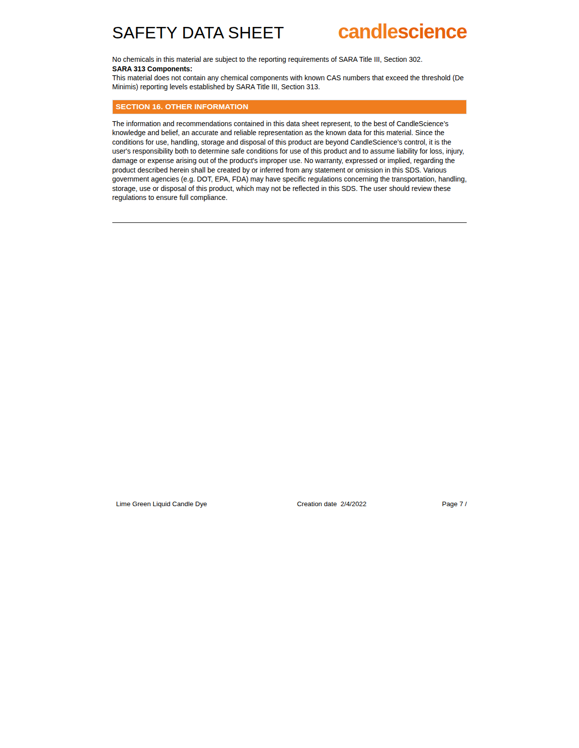SAFETY DATA SHEET
candle science
No chemicals in this material are subject to the reporting requirements of SARA Title III, Section 302.
SARA 313 Components:
This material does not contain any chemical components with known CAS numbers that exceed the threshold (De Minimis) reporting levels established by SARA Title III, Section 313.
SECTION 16. OTHER INFORMATION
The information and recommendations contained in this data sheet represent, to the best of CandleScience’s knowledge and belief, an accurate and reliable representation as the known data for this material. Since the conditions for use, handling, storage and disposal of this product are beyond CandleScience’s control, it is the user's responsibility both to determine safe conditions for use of this product and to assume liability for loss, injury, damage or expense arising out of the product's improper use. No warranty, expressed or implied, regarding the product described herein shall be created by or inferred from any statement or omission in this SDS. Various government agencies (e.g. DOT, EPA, FDA) may have specific regulations concerning the transportation, handling, storage, use or disposal of this product, which may not be reflected in this SDS. The user should review these regulations to ensure full compliance.
Lime Green Liquid Candle Dye
Creation date 2/4/2022
Page 7 /